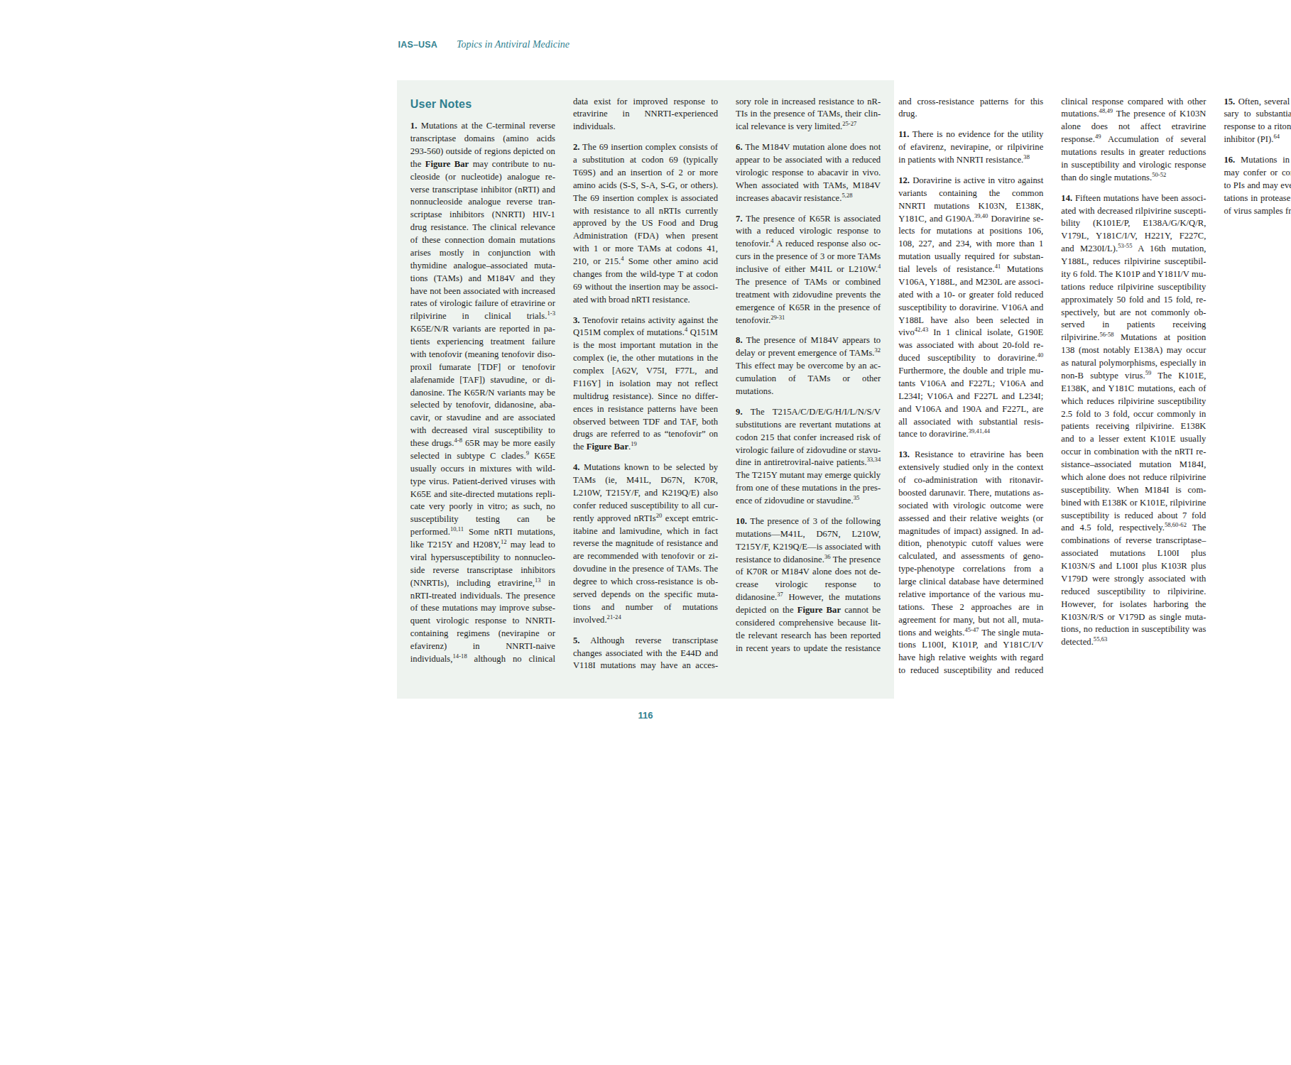IAS–USA Topics in Antiviral Medicine
User Notes
1. Mutations at the C-terminal reverse transcriptase domains (amino acids 293-560) outside of regions depicted on the Figure Bar may contribute to nucleoside (or nucleotide) analogue reverse transcriptase inhibitor (nRTI) and nonnucleoside analogue reverse transcriptase inhibitors (NNRTI) HIV-1 drug resistance. The clinical relevance of these connection domain mutations arises mostly in conjunction with thymidine analogue–associated mutations (TAMs) and M184V and they have not been associated with increased rates of virologic failure of etravirine or rilpivirine in clinical trials.1-3 K65E/N/R variants are reported in patients experiencing treatment failure with tenofovir (meaning tenofovir disoproxil fumarate [TDF] or tenofovir alafenamide [TAF]) stavudine, or didanosine. The K65R/N variants may be selected by tenofovir, didanosine, abacavir, or stavudine and are associated with decreased viral susceptibility to these drugs.4-8 65R may be more easily selected in subtype C clades.9 K65E usually occurs in mixtures with wild-type virus. Patient-derived viruses with K65E and site-directed mutations replicate very poorly in vitro; as such, no susceptibility testing can be performed.10,11 Some nRTI mutations, like T215Y and H208Y,12 may lead to viral hypersusceptibility to nonnucleoside reverse transcriptase inhibitors (NNRTIs), including etravirine,13 in nRTI-treated individuals. The presence of these mutations may improve subsequent virologic response to NNRTI-containing regimens (nevirapine or efavirenz) in NNRTI-naive individuals,14-18 although no clinical data exist for improved response to etravirine in NNRTI-experienced individuals.
2. The 69 insertion complex consists of a substitution at codon 69 (typically T69S) and an insertion of 2 or more amino acids (S-S, S-A, S-G, or others). The 69 insertion complex is associated with resistance to all nRTIs currently approved by the US Food and Drug Administration (FDA) when present with 1 or more TAMs at codons 41, 210, or 215.4 Some other amino acid changes from the wild-type T at codon 69 without the insertion may be associated with broad nRTI resistance.
3. Tenofovir retains activity against the Q151M complex of mutations.4 Q151M is the most important mutation in the complex (ie, the other mutations in the complex [A62V, V75I, F77L, and F116Y] in isolation may not reflect multidrug resistance). Since no differences in resistance patterns have been observed between TDF and TAF, both drugs are referred to as “tenofovir” on the Figure Bar.19
4. Mutations known to be selected by TAMs (ie, M41L, D67N, K70R, L210W, T215Y/F, and K219Q/E) also confer reduced susceptibility to all currently approved nRTIs20 except emtricitabine and lamivudine, which in fact reverse the magnitude of resistance and are recommended with tenofovir or zidovudine in the presence of TAMs. The degree to which cross-resistance is observed depends on the specific mutations and number of mutations involved.21-24
5. Although reverse transcriptase changes associated with the E44D and V118I mutations may have an accessory role in increased resistance to nRTIs in the presence of TAMs, their clinical relevance is very limited.25-27
6. The M184V mutation alone does not appear to be associated with a reduced virologic response to abacavir in vivo. When associated with TAMs, M184V increases abacavir resistance.5,28
7. The presence of K65R is associated with a reduced virologic response to tenofovir.4 A reduced response also occurs in the presence of 3 or more TAMs inclusive of either M41L or L210W.4 The presence of TAMs or combined treatment with zidovudine prevents the emergence of K65R in the presence of tenofovir.29-31
8. The presence of M184V appears to delay or prevent emergence of TAMs.32 This effect may be overcome by an accumulation of TAMs or other mutations.
9. The T215A/C/D/E/G/H/I/L/N/S/V substitutions are revertant mutations at codon 215 that confer increased risk of virologic failure of zidovudine or stavudine in antiretroviral-naive patients.33,34 The T215Y mutant may emerge quickly from one of these mutations in the presence of zidovudine or stavudine.35
10. The presence of 3 of the following mutations—M41L, D67N, L210W, T215Y/F, K219Q/E—is associated with resistance to didanosine.36 The presence of K70R or M184V alone does not decrease virologic response to didanosine.37 However, the mutations depicted on the Figure Bar cannot be considered comprehensive because little relevant research has been reported in recent years to update the resistance and cross-resistance patterns for this drug.
11. There is no evidence for the utility of efavirenz, nevirapine, or rilpivirine in patients with NNRTI resistance.38
12. Doravirine is active in vitro against variants containing the common NNRTI mutations K103N, E138K, Y181C, and G190A.39,40 Doravirine selects for mutations at positions 106, 108, 227, and 234, with more than 1 mutation usually required for substantial levels of resistance.41 Mutations V106A, Y188L, and M230L are associated with a 10- or greater fold reduced susceptibility to doravirine. V106A and Y188L have also been selected in vivo42,43 In 1 clinical isolate, G190E was associated with about 20-fold reduced susceptibility to doravirine.40 Furthermore, the double and triple mutants V106A and F227L; V106A and L234I; V106A and F227L and L234I; and V106A and 190A and F227L, are all associated with substantial resistance to doravirine.39,41,44
13. Resistance to etravirine has been extensively studied only in the context of co-administration with ritonavir-boosted darunavir. There, mutations associated with virologic outcome were assessed and their relative weights (or magnitudes of impact) assigned. In addition, phenotypic cutoff values were calculated, and assessments of genotype-phenotype correlations from a large clinical database have determined relative importance of the various mutations. These 2 approaches are in agreement for many, but not all, mutations and weights.45-47 The single mutations L100I, K101P, and Y181C/I/V have high relative weights with regard to reduced susceptibility and reduced clinical response compared with other mutations.48,49 The presence of K103N alone does not affect etravirine response.49 Accumulation of several mutations results in greater reductions in susceptibility and virologic response than do single mutations.50-52
14. Fifteen mutations have been associated with decreased rilpivirine susceptibility (K101E/P, E138A/G/K/Q/R, V179L, Y181C/I/V, H221Y, F227C, and M230I/L).53-55 A 16th mutation, Y188L, reduces rilpivirine susceptibility 6 fold. The K101P and Y181I/V mutations reduce rilpivirine susceptibility approximately 50 fold and 15 fold, respectively, but are not commonly observed in patients receiving rilpivirine.56-58 Mutations at position 138 (most notably E138A) may occur as natural polymorphisms, especially in non-B subtype virus.59 The K101E, E138K, and Y181C mutations, each of which reduces rilpivirine susceptibility 2.5 fold to 3 fold, occur commonly in patients receiving rilpivirine. E138K and to a lesser extent K101E usually occur in combination with the nRTI resistance–associated mutation M184I, which alone does not reduce rilpivirine susceptibility. When M184I is combined with E138K or K101E, rilpivirine susceptibility is reduced about 7 fold and 4.5 fold, respectively.58,60-62 The combinations of reverse transcriptase–associated mutations L100I plus K103N/S and L100I plus K103R plus V179D were strongly associated with reduced susceptibility to rilpivirine. However, for isolates harboring the K103N/R/S or V179D as single mutations, no reduction in susceptibility was detected.55,63
15. Often, several mutations are necessary to substantially impact virologic response to a ritonavir-boosted protease inhibitor (PI).64
16. Mutations in Gag cleavage sites may confer or contribute to resistance to PIs and may even emerge before mutations in protease.65 A large proportion of virus samples from
116